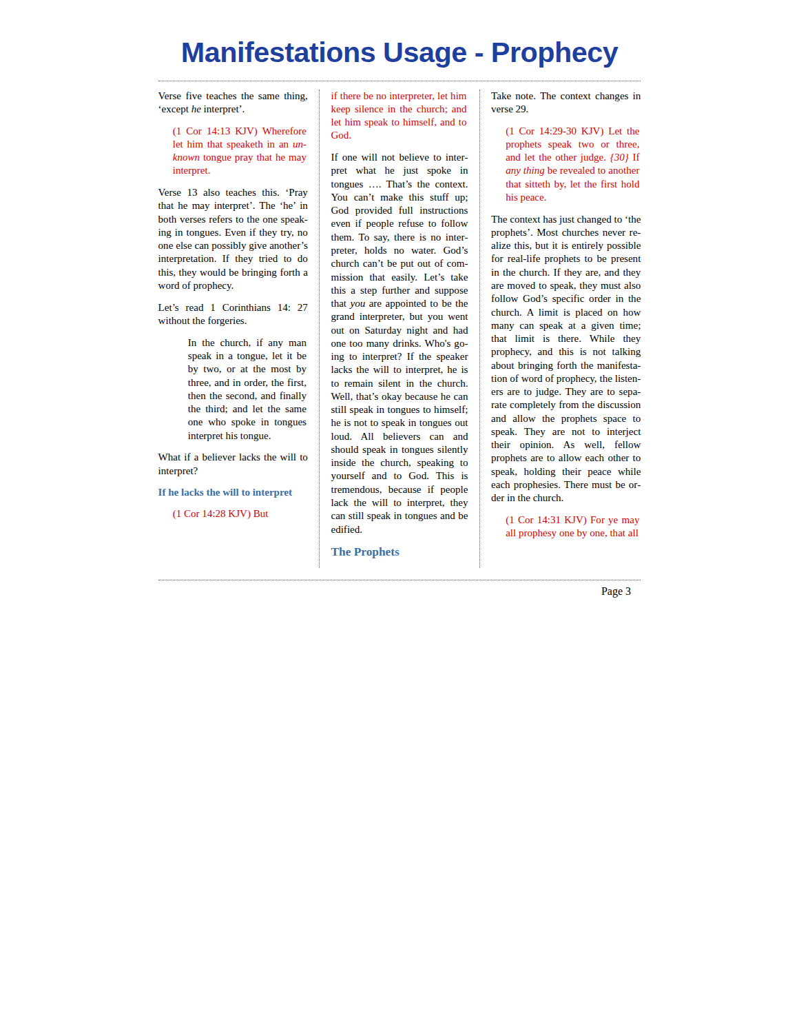Manifestations Usage - Prophecy
Verse five teaches the same thing, ‘except he interpret’.
(1 Cor 14:13 KJV) Wherefore let him that speaketh in an unknown tongue pray that he may interpret.
Verse 13 also teaches this. ‘Pray that he may interpret’. The ‘he’ in both verses refers to the one speaking in tongues. Even if they try, no one else can possibly give another’s interpretation. If they tried to do this, they would be bringing forth a word of prophecy.
Let’s read 1 Corinthians 14: 27 without the forgeries.
In the church, if any man speak in a tongue, let it be by two, or at the most by three, and in order, the first, then the second, and finally the third; and let the same one who spoke in tongues interpret his tongue.
What if a believer lacks the will to interpret?
If he lacks the will to interpret
(1 Cor 14:28 KJV) But
if there be no interpreter, let him keep silence in the church; and let him speak to himself, and to God.
If one will not believe to interpret what he just spoke in tongues …. That’s the context. You can’t make this stuff up; God provided full instructions even if people refuse to follow them. To say, there is no interpreter, holds no water. God’s church can’t be put out of commission that easily. Let’s take this a step further and suppose that you are appointed to be the grand interpreter, but you went out on Saturday night and had one too many drinks. Who's going to interpret? If the speaker lacks the will to interpret, he is to remain silent in the church. Well, that’s okay because he can still speak in tongues to himself; he is not to speak in tongues out loud. All believers can and should speak in tongues silently inside the church, speaking to yourself and to God. This is tremendous, because if people lack the will to interpret, they can still speak in tongues and be edified.
The Prophets
Take note. The context changes in verse 29.
(1 Cor 14:29-30 KJV) Let the prophets speak two or three, and let the other judge. {30} If any thing be revealed to another that sitteth by, let the first hold his peace.
The context has just changed to ‘the prophets’. Most churches never realize this, but it is entirely possible for real-life prophets to be present in the church. If they are, and they are moved to speak, they must also follow God’s specific order in the church. A limit is placed on how many can speak at a given time; that limit is there. While they prophecy, and this is not talking about bringing forth the manifestation of word of prophecy, the listeners are to judge. They are to separate completely from the discussion and allow the prophets space to speak. They are not to interject their opinion. As well, fellow prophets are to allow each other to speak, holding their peace while each prophesies. There must be order in the church.
(1 Cor 14:31 KJV) For ye may all prophesy one by one, that all
Page 3